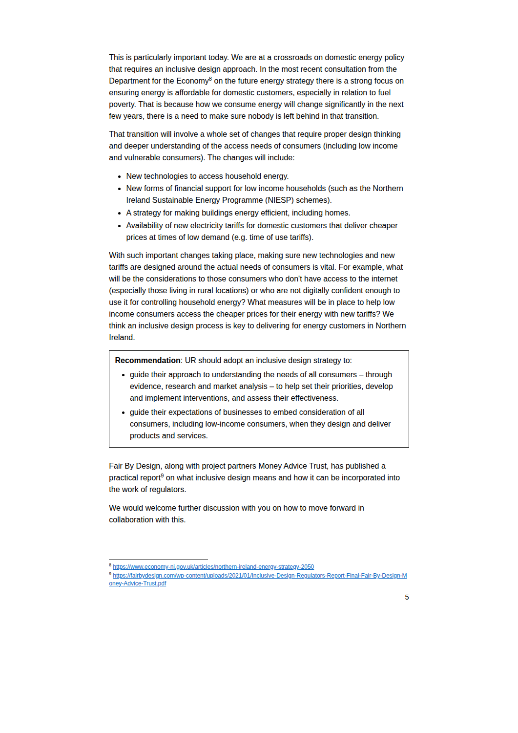This is particularly important today. We are at a crossroads on domestic energy policy that requires an inclusive design approach. In the most recent consultation from the Department for the Economy8 on the future energy strategy there is a strong focus on ensuring energy is affordable for domestic customers, especially in relation to fuel poverty. That is because how we consume energy will change significantly in the next few years, there is a need to make sure nobody is left behind in that transition.
That transition will involve a whole set of changes that require proper design thinking and deeper understanding of the access needs of consumers (including low income and vulnerable consumers). The changes will include:
New technologies to access household energy.
New forms of financial support for low income households (such as the Northern Ireland Sustainable Energy Programme (NIESP) schemes).
A strategy for making buildings energy efficient, including homes.
Availability of new electricity tariffs for domestic customers that deliver cheaper prices at times of low demand (e.g. time of use tariffs).
With such important changes taking place, making sure new technologies and new tariffs are designed around the actual needs of consumers is vital. For example, what will be the considerations to those consumers who don't have access to the internet (especially those living in rural locations) or who are not digitally confident enough to use it for controlling household energy? What measures will be in place to help low income consumers access the cheaper prices for their energy with new tariffs? We think an inclusive design process is key to delivering for energy customers in Northern Ireland.
Recommendation: UR should adopt an inclusive design strategy to:
guide their approach to understanding the needs of all consumers – through evidence, research and market analysis – to help set their priorities, develop and implement interventions, and assess their effectiveness.
guide their expectations of businesses to embed consideration of all consumers, including low-income consumers, when they design and deliver products and services.
Fair By Design, along with project partners Money Advice Trust, has published a practical report9 on what inclusive design means and how it can be incorporated into the work of regulators.
We would welcome further discussion with you on how to move forward in collaboration with this.
8 https://www.economy-ni.gov.uk/articles/northern-ireland-energy-strategy-2050
9 https://fairbydesign.com/wp-content/uploads/2021/01/Inclusive-Design-Regulators-Report-Final-Fair-By-Design-Money-Advice-Trust.pdf
5